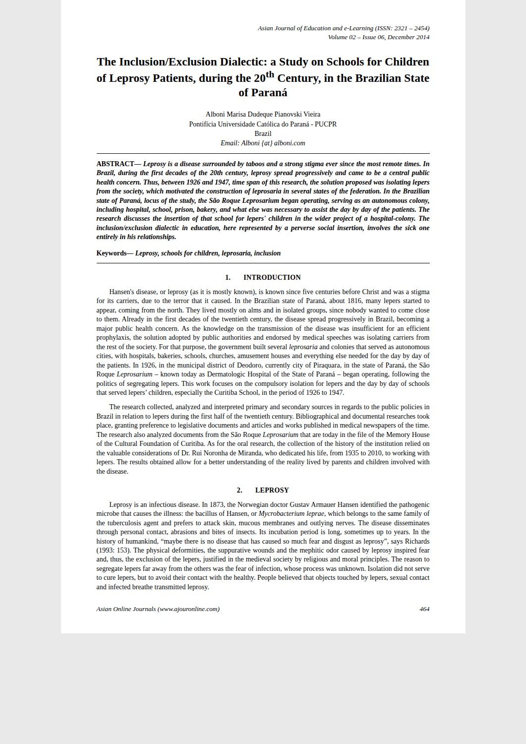Asian Journal of Education and e-Learning (ISSN: 2321 – 2454)
Volume 02 – Issue 06, December 2014
The Inclusion/Exclusion Dialectic: a Study on Schools for Children of Leprosy Patients, during the 20th Century, in the Brazilian State of Paraná
Alboni Marisa Dudeque Pianovski Vieira
Pontifícia Universidade Católica do Paraná - PUCPR
Brazil
Email: Alboni {at} alboni.com
ABSTRACT— Leprosy is a disease surrounded by taboos and a strong stigma ever since the most remote times. In Brazil, during the first decades of the 20th century, leprosy spread progressively and came to be a central public health concern. Thus, between 1926 and 1947, time span of this research, the solution proposed was isolating lepers from the society, which motivated the construction of leprosaria in several states of the federation. In the Brazilian state of Paraná, locus of the study, the São Roque Leprosarium began operating, serving as an autonomous colony, including hospital, school, prison, bakery, and what else was necessary to assist the day by day of the patients. The research discusses the insertion of that school for lepers' children in the wider project of a hospital-colony. The inclusion/exclusion dialectic in education, here represented by a perverse social insertion, involves the sick one entirely in his relationships.
Keywords— Leprosy, schools for children, leprosaria, inclusion
1. INTRODUCTION
Hansen's disease, or leprosy (as it is mostly known), is known since five centuries before Christ and was a stigma for its carriers, due to the terror that it caused. In the Brazilian state of Paraná, about 1816, many lepers started to appear, coming from the north. They lived mostly on alms and in isolated groups, since nobody wanted to come close to them. Already in the first decades of the twentieth century, the disease spread progressively in Brazil, becoming a major public health concern. As the knowledge on the transmission of the disease was insufficient for an efficient prophylaxis, the solution adopted by public authorities and endorsed by medical speeches was isolating carriers from the rest of the society. For that purpose, the government built several leprosaria and colonies that served as autonomous cities, with hospitals, bakeries, schools, churches, amusement houses and everything else needed for the day by day of the patients. In 1926, in the municipal district of Deodoro, currently city of Piraquara, in the state of Paraná, the São Roque Leprosarium – known today as Dermatologic Hospital of the State of Paraná – began operating, following the politics of segregating lepers. This work focuses on the compulsory isolation for lepers and the day by day of schools that served lepers’ children, especially the Curitiba School, in the period of 1926 to 1947.
The research collected, analyzed and interpreted primary and secondary sources in regards to the public policies in Brazil in relation to lepers during the first half of the twentieth century. Bibliographical and documental researches took place, granting preference to legislative documents and articles and works published in medical newspapers of the time. The research also analyzed documents from the São Roque Leprosarium that are today in the file of the Memory House of the Cultural Foundation of Curitiba. As for the oral research, the collection of the history of the institution relied on the valuable considerations of Dr. Rui Noronha de Miranda, who dedicated his life, from 1935 to 2010, to working with lepers. The results obtained allow for a better understanding of the reality lived by parents and children involved with the disease.
2. LEPROSY
Leprosy is an infectious disease. In 1873, the Norwegian doctor Gustav Armauer Hansen identified the pathogenic microbe that causes the illness: the bacillus of Hansen, or Mycrobacterium leprae, which belongs to the same family of the tuberculosis agent and prefers to attack skin, mucous membranes and outlying nerves. The disease disseminates through personal contact, abrasions and bites of insects. Its incubation period is long, sometimes up to years. In the history of humankind, “maybe there is no disease that has caused so much fear and disgust as leprosy”, says Richards (1993: 153). The physical deformities, the suppurative wounds and the mephitic odor caused by leprosy inspired fear and, thus, the exclusion of the lepers, justified in the medieval society by religious and moral principles. The reason to segregate lepers far away from the others was the fear of infection, whose process was unknown. Isolation did not serve to cure lepers, but to avoid their contact with the healthy. People believed that objects touched by lepers, sexual contact and infected breathe transmitted leprosy.
Asian Online Journals (www.ajouronline.com) 464